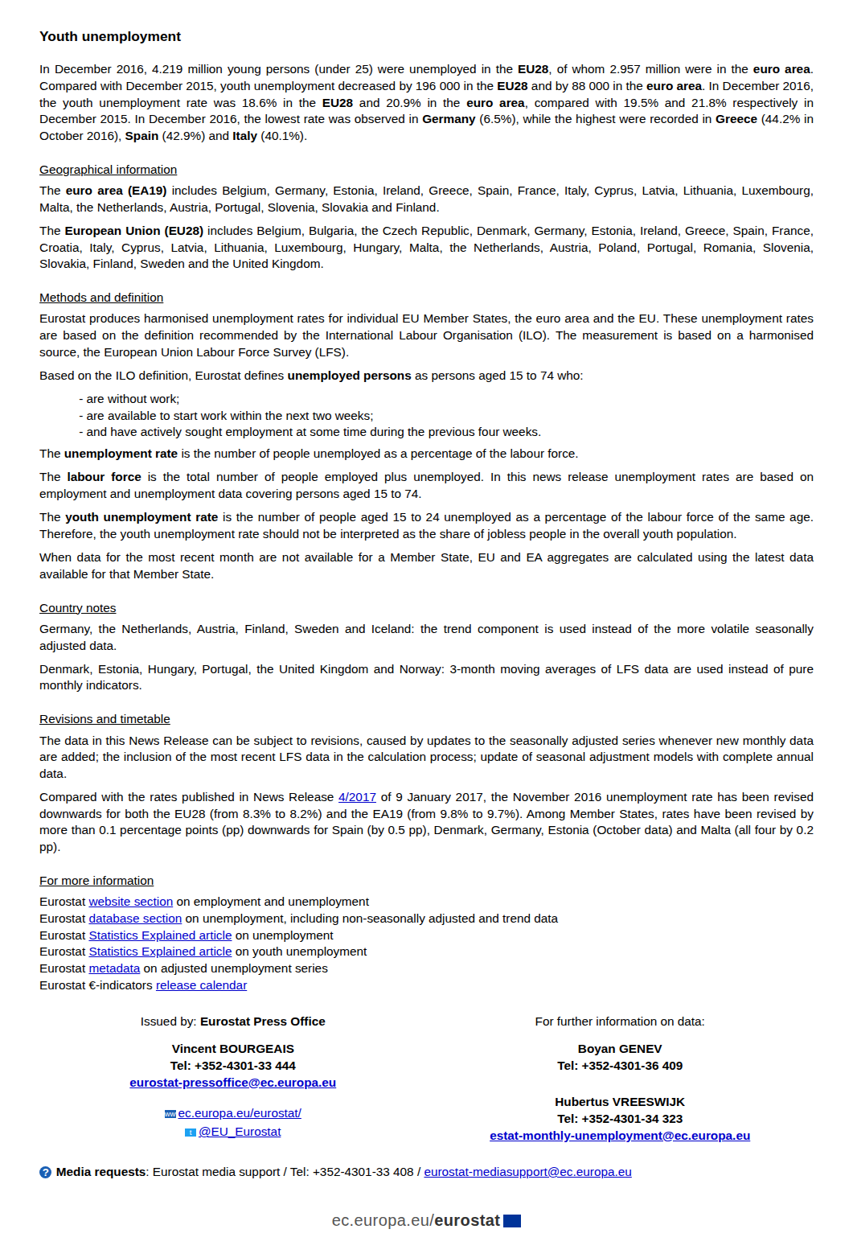Youth unemployment
In December 2016, 4.219 million young persons (under 25) were unemployed in the EU28, of whom 2.957 million were in the euro area. Compared with December 2015, youth unemployment decreased by 196 000 in the EU28 and by 88 000 in the euro area. In December 2016, the youth unemployment rate was 18.6% in the EU28 and 20.9% in the euro area, compared with 19.5% and 21.8% respectively in December 2015. In December 2016, the lowest rate was observed in Germany (6.5%), while the highest were recorded in Greece (44.2% in October 2016), Spain (42.9%) and Italy (40.1%).
Geographical information
The euro area (EA19) includes Belgium, Germany, Estonia, Ireland, Greece, Spain, France, Italy, Cyprus, Latvia, Lithuania, Luxembourg, Malta, the Netherlands, Austria, Portugal, Slovenia, Slovakia and Finland.
The European Union (EU28) includes Belgium, Bulgaria, the Czech Republic, Denmark, Germany, Estonia, Ireland, Greece, Spain, France, Croatia, Italy, Cyprus, Latvia, Lithuania, Luxembourg, Hungary, Malta, the Netherlands, Austria, Poland, Portugal, Romania, Slovenia, Slovakia, Finland, Sweden and the United Kingdom.
Methods and definition
Eurostat produces harmonised unemployment rates for individual EU Member States, the euro area and the EU. These unemployment rates are based on the definition recommended by the International Labour Organisation (ILO). The measurement is based on a harmonised source, the European Union Labour Force Survey (LFS).
Based on the ILO definition, Eurostat defines unemployed persons as persons aged 15 to 74 who:
- are without work;
- are available to start work within the next two weeks;
- and have actively sought employment at some time during the previous four weeks.
The unemployment rate is the number of people unemployed as a percentage of the labour force.
The labour force is the total number of people employed plus unemployed. In this news release unemployment rates are based on employment and unemployment data covering persons aged 15 to 74.
The youth unemployment rate is the number of people aged 15 to 24 unemployed as a percentage of the labour force of the same age. Therefore, the youth unemployment rate should not be interpreted as the share of jobless people in the overall youth population.
When data for the most recent month are not available for a Member State, EU and EA aggregates are calculated using the latest data available for that Member State.
Country notes
Germany, the Netherlands, Austria, Finland, Sweden and Iceland: the trend component is used instead of the more volatile seasonally adjusted data.
Denmark, Estonia, Hungary, Portugal, the United Kingdom and Norway: 3-month moving averages of LFS data are used instead of pure monthly indicators.
Revisions and timetable
The data in this News Release can be subject to revisions, caused by updates to the seasonally adjusted series whenever new monthly data are added; the inclusion of the most recent LFS data in the calculation process; update of seasonal adjustment models with complete annual data.
Compared with the rates published in News Release 4/2017 of 9 January 2017, the November 2016 unemployment rate has been revised downwards for both the EU28 (from 8.3% to 8.2%) and the EA19 (from 9.8% to 9.7%). Among Member States, rates have been revised by more than 0.1 percentage points (pp) downwards for Spain (by 0.5 pp), Denmark, Germany, Estonia (October data) and Malta (all four by 0.2 pp).
For more information
Eurostat website section on employment and unemployment
Eurostat database section on unemployment, including non-seasonally adjusted and trend data
Eurostat Statistics Explained article on unemployment
Eurostat Statistics Explained article on youth unemployment
Eurostat metadata on adjusted unemployment series
Eurostat €-indicators release calendar
| Issued by: Eurostat Press Office Vincent BOURGEAIS Tel: +352-4301-33 444 eurostat-pressoffice@ec.europa.eu www ec.europa.eu/eurostat/ t @EU_Eurostat | For further information on data: Boyan GENEV Tel: +352-4301-36 409 Hubertus VREESWIJK Tel: +352-4301-34 323 estat-monthly-unemployment@ec.europa.eu |
?Media requests: Eurostat media support / Tel: +352-4301-33 408 / eurostat-mediasupport@ec.europa.eu
ec.europa.eu/eurostat